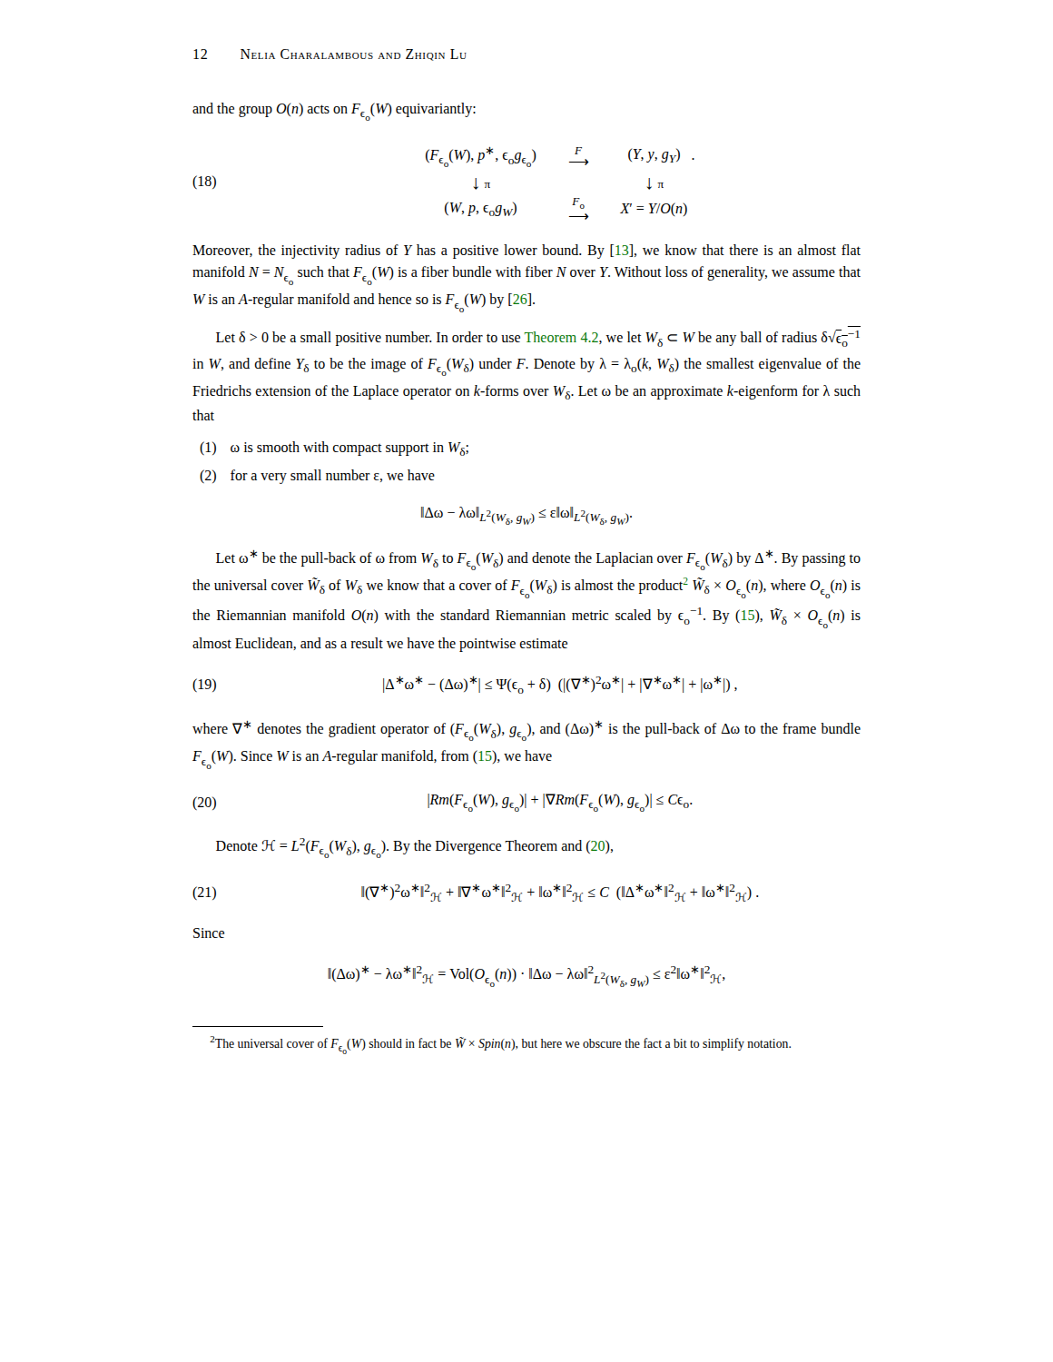12 Nelia Charalambous and Zhiqin Lu
and the group O(n) acts on Fϵo(W) equivariantly:
(18)
(Fϵo(W), p∗, ϵogϵo) F⟶ (Y, y, gY) ↓π ↓π (W, p, ϵogW) Fo⟶ X′ = Y/O(n) .
Moreover, the injectivity radius of Y has a positive lower bound. By [13], we know that there is an almost flat manifold N = Nϵo such that Fϵo(W) is a fiber bundle with fiber N over Y. Without loss of generality, we assume that W is an A-regular manifold and hence so is Fϵo(W) by [26].
Let δ > 0 be a small positive number. In order to use Theorem 4.2, we let Wδ ⊂ W be any ball of radius δ√ϵo−1 in W, and define Yδ to be the image of Fϵo(Wδ) under F. Denote by λ = λo(k, Wδ) the smallest eigenvalue of the Friedrichs extension of the Laplace operator on k-forms over Wδ. Let ω be an approximate k-eigenform for λ such that
ω is smooth with compact support in Wδ;
for a very small number ε, we have
‖Δω − λω‖L2(Wδ, gW) ≤ ε‖ω‖L2(Wδ, gW).
Let ω∗ be the pull-back of ω from Wδ to Fϵo(Wδ) and denote the Laplacian over Fϵo(Wδ) by Δ∗. By passing to the universal cover W̃δ of Wδ we know that a cover of Fϵo(Wδ) is almost the product2 W̃δ × Oϵo(n), where Oϵo(n) is the Riemannian manifold O(n) with the standard Riemannian metric scaled by ϵo−1. By (15), W̃δ × Oϵo(n) is almost Euclidean, and as a result we have the pointwise estimate
(19)
|Δ∗ω∗ − (Δω)∗| ≤ Ψ(ϵo + δ) (|(∇∗)2ω∗| + |∇∗ω∗| + |ω∗|) ,
where ∇∗ denotes the gradient operator of (Fϵo(Wδ), gϵo), and (Δω)∗ is the pull-back of Δω to the frame bundle Fϵo(W). Since W is an A-regular manifold, from (15), we have
(20)
|Rm(Fϵo(W), gϵo)| + |∇Rm(Fϵo(W), gϵo)| ≤ Cϵo.
Denote ℋ = L2(Fϵo(Wδ), gϵo). By the Divergence Theorem and (20),
(21)
‖(∇∗)2ω∗‖2ℋ + ‖∇∗ω∗‖2ℋ + ‖ω∗‖2ℋ ≤ C (‖Δ∗ω∗‖2ℋ + ‖ω∗‖2ℋ) .
Since
‖(Δω)∗ − λω∗‖2ℋ = Vol(Oϵo(n)) · ‖Δω − λω‖2L2(Wδ, gW) ≤ ε2‖ω∗‖2ℋ,
2The universal cover of Fϵo(W) should in fact be W̃ × Spin(n), but here we obscure the fact a bit to simplify notation.